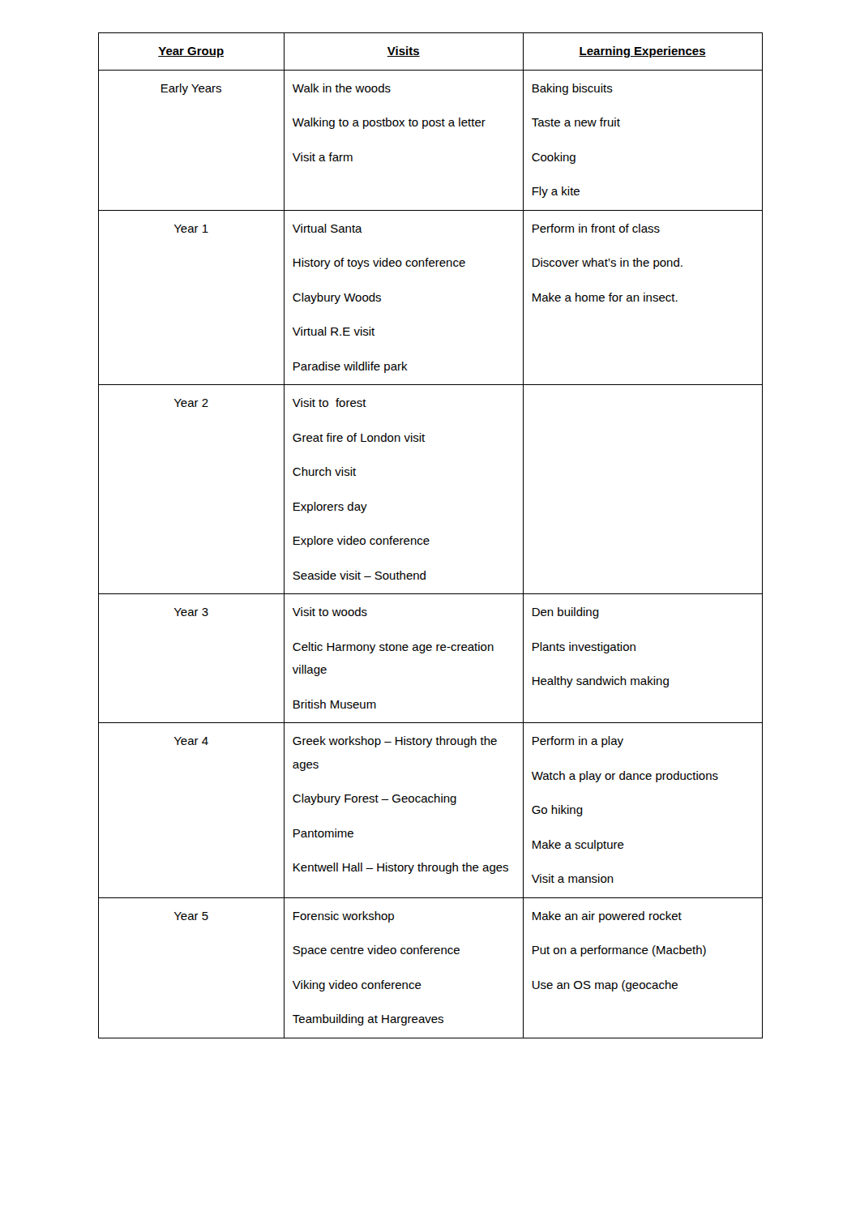| Year Group | Visits | Learning Experiences |
| --- | --- | --- |
| Early Years | Walk in the woods Walking to a postbox to post a letter Visit a farm | Baking biscuits Taste a new fruit Cooking Fly a kite |
| Year 1 | Virtual Santa History of toys video conference Claybury Woods Virtual R.E visit Paradise wildlife park | Perform in front of class Discover what’s in the pond. Make a home for an insect. |
| Year 2 | Visit to forest Great fire of London visit Church visit Explorers day Explore video conference Seaside visit – Southend | |
| Year 3 | Visit to woods Celtic Harmony stone age re-creation village British Museum | Den building Plants investigation Healthy sandwich making |
| Year 4 | Greek workshop – History through the ages Claybury Forest – Geocaching Pantomime Kentwell Hall – History through the ages | Perform in a play Watch a play or dance productions Go hiking Make a sculpture Visit a mansion |
| Year 5 | Forensic workshop Space centre video conference Viking video conference Teambuilding at Hargreaves | Make an air powered rocket Put on a performance (Macbeth) Use an OS map (geocache |